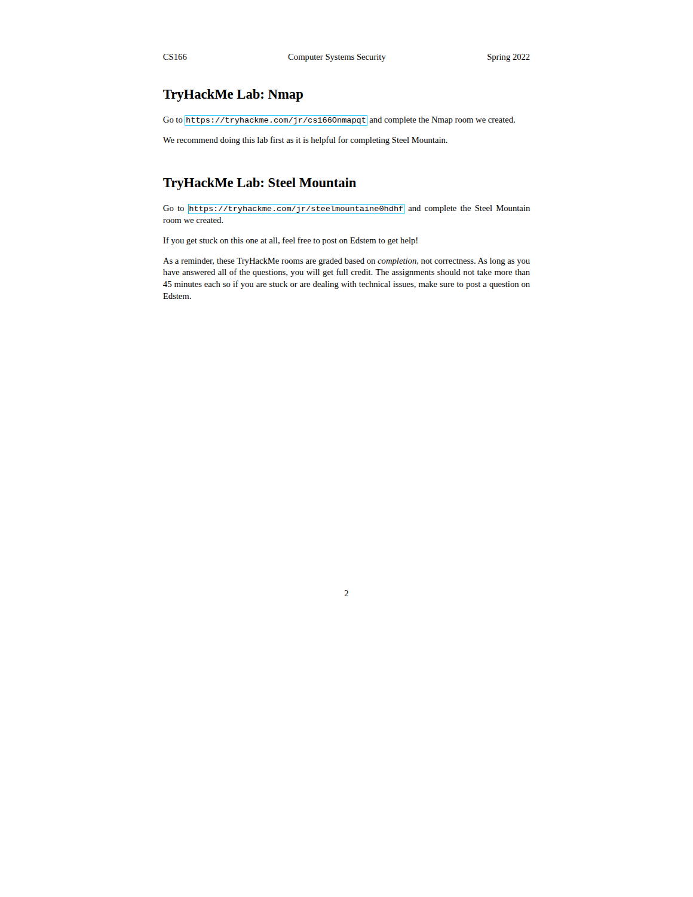CS166
Computer Systems Security
Spring 2022
TryHackMe Lab: Nmap
Go to https://tryhackme.com/jr/cs166Onmapqt and complete the Nmap room we created.
We recommend doing this lab first as it is helpful for completing Steel Mountain.
TryHackMe Lab: Steel Mountain
Go to https://tryhackme.com/jr/steelmountaine0hdhf and complete the Steel Mountain room we created.
If you get stuck on this one at all, feel free to post on Edstem to get help!
As a reminder, these TryHackMe rooms are graded based on completion, not correctness. As long as you have answered all of the questions, you will get full credit. The assignments should not take more than 45 minutes each so if you are stuck or are dealing with technical issues, make sure to post a question on Edstem.
2